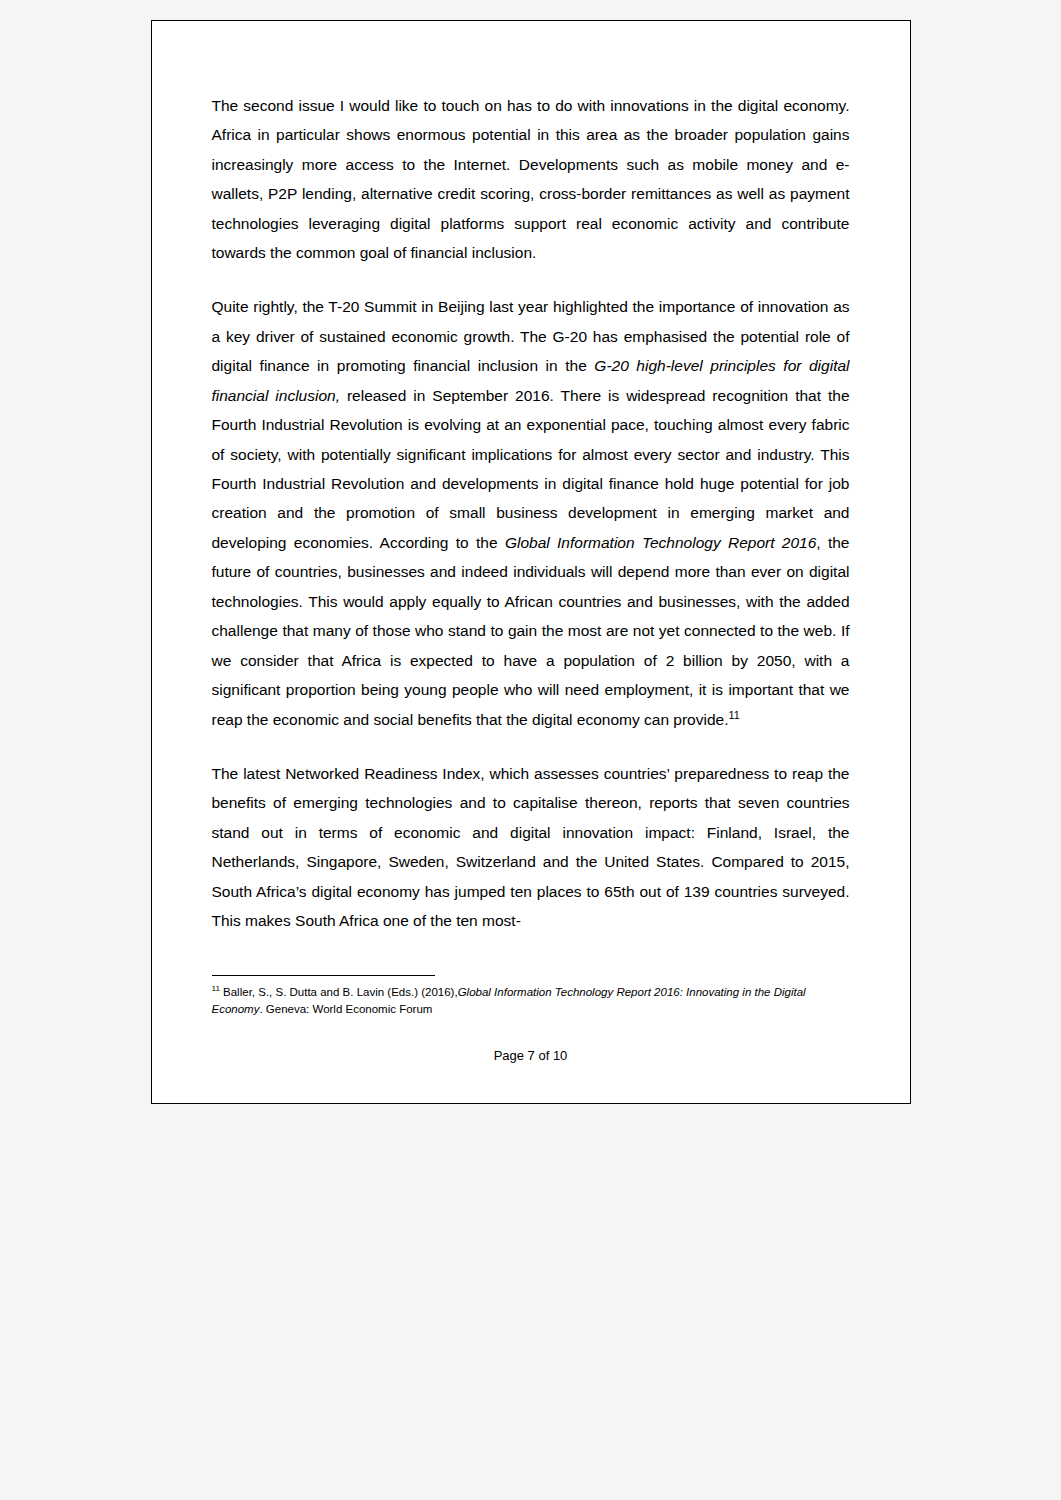The second issue I would like to touch on has to do with innovations in the digital economy. Africa in particular shows enormous potential in this area as the broader population gains increasingly more access to the Internet. Developments such as mobile money and e-wallets, P2P lending, alternative credit scoring, cross-border remittances as well as payment technologies leveraging digital platforms support real economic activity and contribute towards the common goal of financial inclusion.
Quite rightly, the T-20 Summit in Beijing last year highlighted the importance of innovation as a key driver of sustained economic growth. The G-20 has emphasised the potential role of digital finance in promoting financial inclusion in the G-20 high-level principles for digital financial inclusion, released in September 2016. There is widespread recognition that the Fourth Industrial Revolution is evolving at an exponential pace, touching almost every fabric of society, with potentially significant implications for almost every sector and industry. This Fourth Industrial Revolution and developments in digital finance hold huge potential for job creation and the promotion of small business development in emerging market and developing economies. According to the Global Information Technology Report 2016, the future of countries, businesses and indeed individuals will depend more than ever on digital technologies. This would apply equally to African countries and businesses, with the added challenge that many of those who stand to gain the most are not yet connected to the web. If we consider that Africa is expected to have a population of 2 billion by 2050, with a significant proportion being young people who will need employment, it is important that we reap the economic and social benefits that the digital economy can provide.11
The latest Networked Readiness Index, which assesses countries’ preparedness to reap the benefits of emerging technologies and to capitalise thereon, reports that seven countries stand out in terms of economic and digital innovation impact: Finland, Israel, the Netherlands, Singapore, Sweden, Switzerland and the United States. Compared to 2015, South Africa’s digital economy has jumped ten places to 65th out of 139 countries surveyed. This makes South Africa one of the ten most-
11 Baller, S., S. Dutta and B. Lavin (Eds.) (2016),Global Information Technology Report 2016: Innovating in the Digital Economy. Geneva: World Economic Forum
Page 7 of 10